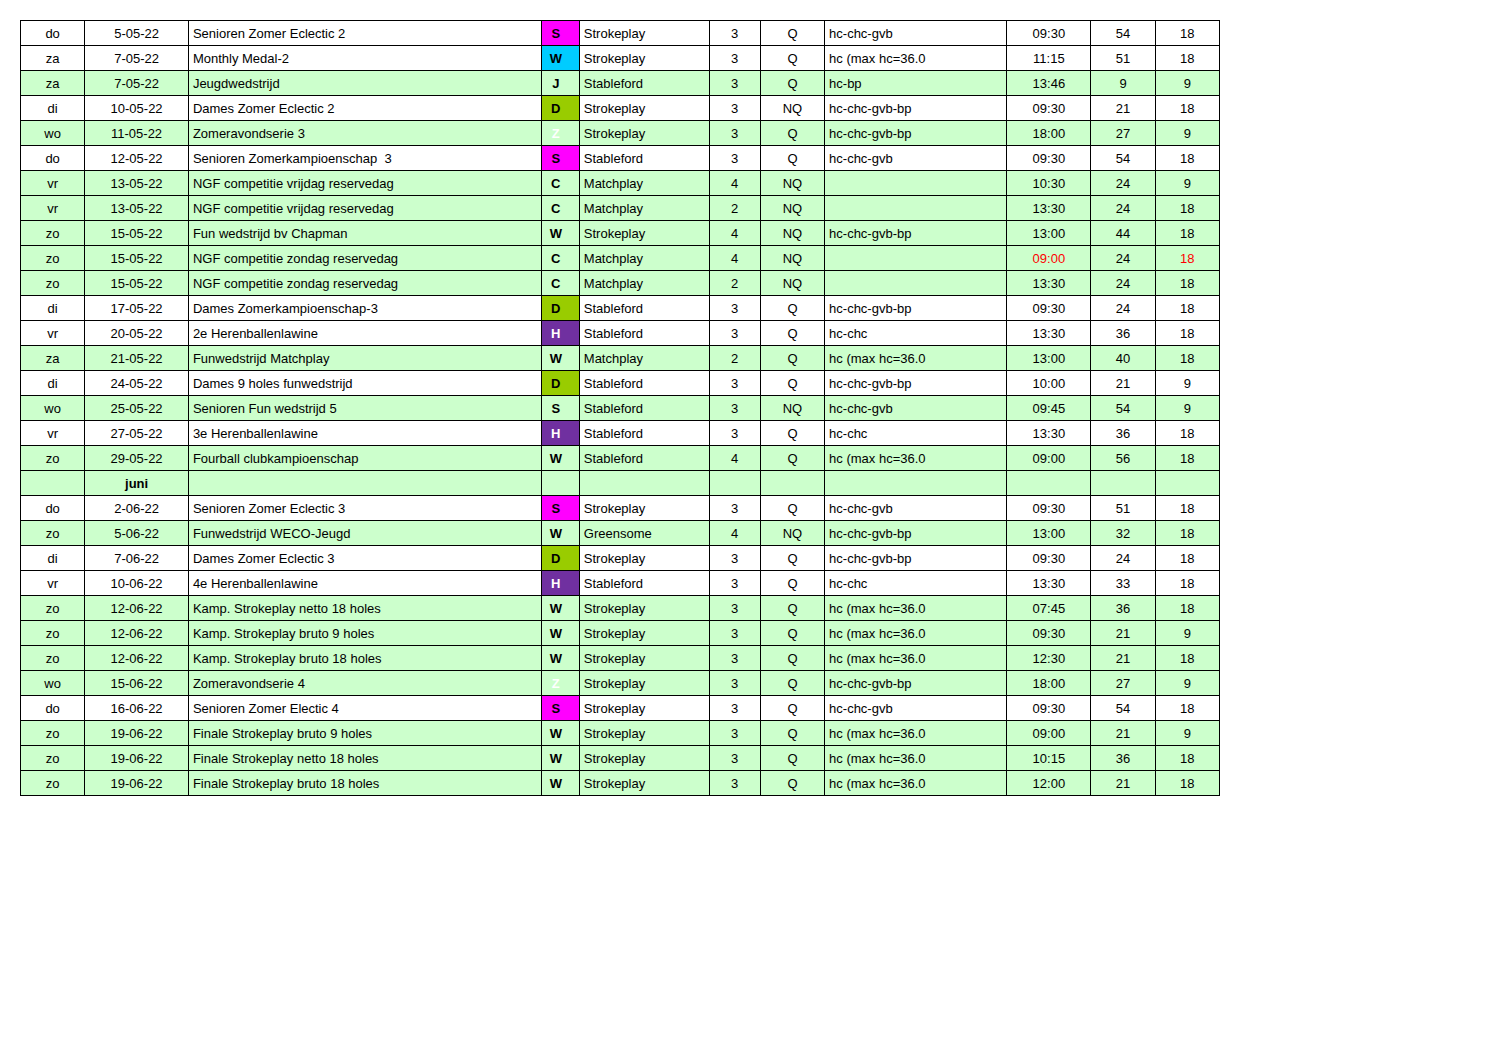| do | 5-05-22 | Senioren Zomer Eclectic 2 | S | Strokeplay | 3 | Q | hc-chc-gvb | 09:30 | 54 | 18 |
| za | 7-05-22 | Monthly Medal-2 | W | Strokeplay | 3 | Q | hc (max hc=36.0 | 11:15 | 51 | 18 |
| za | 7-05-22 | Jeugdwedstrijd | J | Stableford | 3 | Q | hc-bp | 13:46 | 9 | 9 |
| di | 10-05-22 | Dames Zomer Eclectic 2 | D | Strokeplay | 3 | NQ | hc-chc-gvb-bp | 09:30 | 21 | 18 |
| wo | 11-05-22 | Zomeravondserie 3 | Z | Strokeplay | 3 | Q | hc-chc-gvb-bp | 18:00 | 27 | 9 |
| do | 12-05-22 | Senioren Zomerkampioenschap 3 | S | Stableford | 3 | Q | hc-chc-gvb | 09:30 | 54 | 18 |
| vr | 13-05-22 | NGF competitie vrijdag reservedag | C | Matchplay | 4 | NQ | | 10:30 | 24 | 9 |
| vr | 13-05-22 | NGF competitie vrijdag reservedag | C | Matchplay | 2 | NQ | | 13:30 | 24 | 18 |
| zo | 15-05-22 | Fun wedstrijd bv Chapman | W | Strokeplay | 4 | NQ | hc-chc-gvb-bp | 13:00 | 44 | 18 |
| zo | 15-05-22 | NGF competitie zondag reservedag | C | Matchplay | 4 | NQ | | 09:00 | 24 | 18 |
| zo | 15-05-22 | NGF competitie zondag reservedag | C | Matchplay | 2 | NQ | | 13:30 | 24 | 18 |
| di | 17-05-22 | Dames Zomerkampioenschap-3 | D | Stableford | 3 | Q | hc-chc-gvb-bp | 09:30 | 24 | 18 |
| vr | 20-05-22 | 2e Herenballenlawine | H | Stableford | 3 | Q | hc-chc | 13:30 | 36 | 18 |
| za | 21-05-22 | Funwedstrijd Matchplay | W | Matchplay | 2 | Q | hc (max hc=36.0 | 13:00 | 40 | 18 |
| di | 24-05-22 | Dames 9 holes funwedstrijd | D | Stableford | 3 | Q | hc-chc-gvb-bp | 10:00 | 21 | 9 |
| wo | 25-05-22 | Senioren Fun wedstrijd 5 | S | Stableford | 3 | NQ | hc-chc-gvb | 09:45 | 54 | 9 |
| vr | 27-05-22 | 3e Herenballenlawine | H | Stableford | 3 | Q | hc-chc | 13:30 | 36 | 18 |
| zo | 29-05-22 | Fourball clubkampioenschap | W | Stableford | 4 | Q | hc (max hc=36.0 | 09:00 | 56 | 18 |
| | juni | | | | | | | | | |
| do | 2-06-22 | Senioren Zomer Eclectic 3 | S | Strokeplay | 3 | Q | hc-chc-gvb | 09:30 | 51 | 18 |
| zo | 5-06-22 | Funwedstrijd WECO-Jeugd | W | Greensome | 4 | NQ | hc-chc-gvb-bp | 13:00 | 32 | 18 |
| di | 7-06-22 | Dames Zomer Eclectic 3 | D | Strokeplay | 3 | Q | hc-chc-gvb-bp | 09:30 | 24 | 18 |
| vr | 10-06-22 | 4e Herenballenlawine | H | Stableford | 3 | Q | hc-chc | 13:30 | 33 | 18 |
| zo | 12-06-22 | Kamp. Strokeplay netto 18 holes | W | Strokeplay | 3 | Q | hc (max hc=36.0 | 07:45 | 36 | 18 |
| zo | 12-06-22 | Kamp. Strokeplay bruto 9 holes | W | Strokeplay | 3 | Q | hc (max hc=36.0 | 09:30 | 21 | 9 |
| zo | 12-06-22 | Kamp. Strokeplay bruto 18 holes | W | Strokeplay | 3 | Q | hc (max hc=36.0 | 12:30 | 21 | 18 |
| wo | 15-06-22 | Zomeravondserie 4 | Z | Strokeplay | 3 | Q | hc-chc-gvb-bp | 18:00 | 27 | 9 |
| do | 16-06-22 | Senioren Zomer Electic 4 | S | Strokeplay | 3 | Q | hc-chc-gvb | 09:30 | 54 | 18 |
| zo | 19-06-22 | Finale Strokeplay bruto 9 holes | W | Strokeplay | 3 | Q | hc (max hc=36.0 | 09:00 | 21 | 9 |
| zo | 19-06-22 | Finale Strokeplay netto 18 holes | W | Strokeplay | 3 | Q | hc (max hc=36.0 | 10:15 | 36 | 18 |
| zo | 19-06-22 | Finale Strokeplay bruto 18 holes | W | Strokeplay | 3 | Q | hc (max hc=36.0 | 12:00 | 21 | 18 |